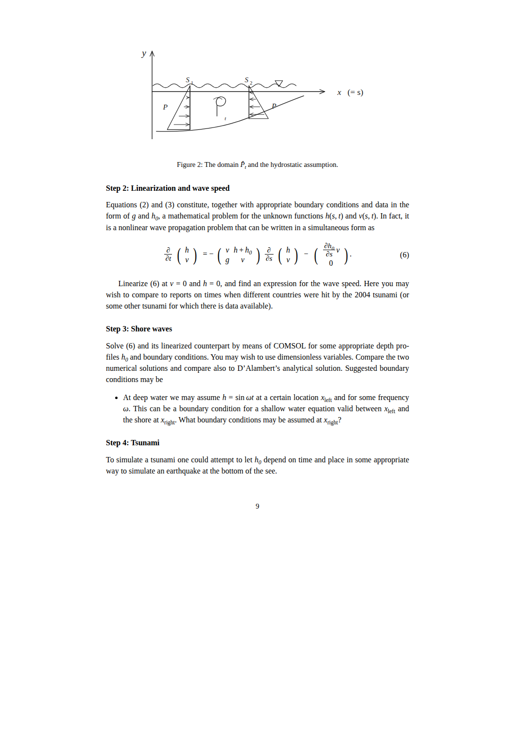y x (= s) S 1 S 2 P P t
Figure 2: The domain P̂t and the hydrostatic assumption.
Step 2: Linearization and wave speed
Equations (2) and (3) constitute, together with appropriate boundary conditions and data in the form of g and h0, a mathematical problem for the unknown functions h(s, t) and v(s, t). In fact, it is a nonlinear wave propagation problem that can be written in a simultaneous form as
∂∂t (
| h |
| v |
) = − (
| v | h + h 0 |
| g | v |
) ∂∂s (
| h |
| v |
) − (
| ∂ h 0 ∂ s v |
| 0 |
).
(6)
Linearize (6) at v = 0 and h = 0, and find an expression for the wave speed. Here you may wish to compare to reports on times when different countries were hit by the 2004 tsunami (or some other tsunami for which there is data available).
Step 3: Shore waves
Solve (6) and its linearized counterpart by means of COMSOL for some appropriate depth profiles h0 and boundary conditions. You may wish to use dimensionless variables. Compare the two numerical solutions and compare also to D’Alambert’s analytical solution. Suggested boundary conditions may be
At deep water we may assume h = sin ωt at a certain location xleft and for some frequency ω. This can be a boundary condition for a shallow water equation valid between xleft and the shore at xright. What boundary conditions may be assumed at xright?
Step 4: Tsunami
To simulate a tsunami one could attempt to let h0 depend on time and place in some appropriate way to simulate an earthquake at the bottom of the see.
9